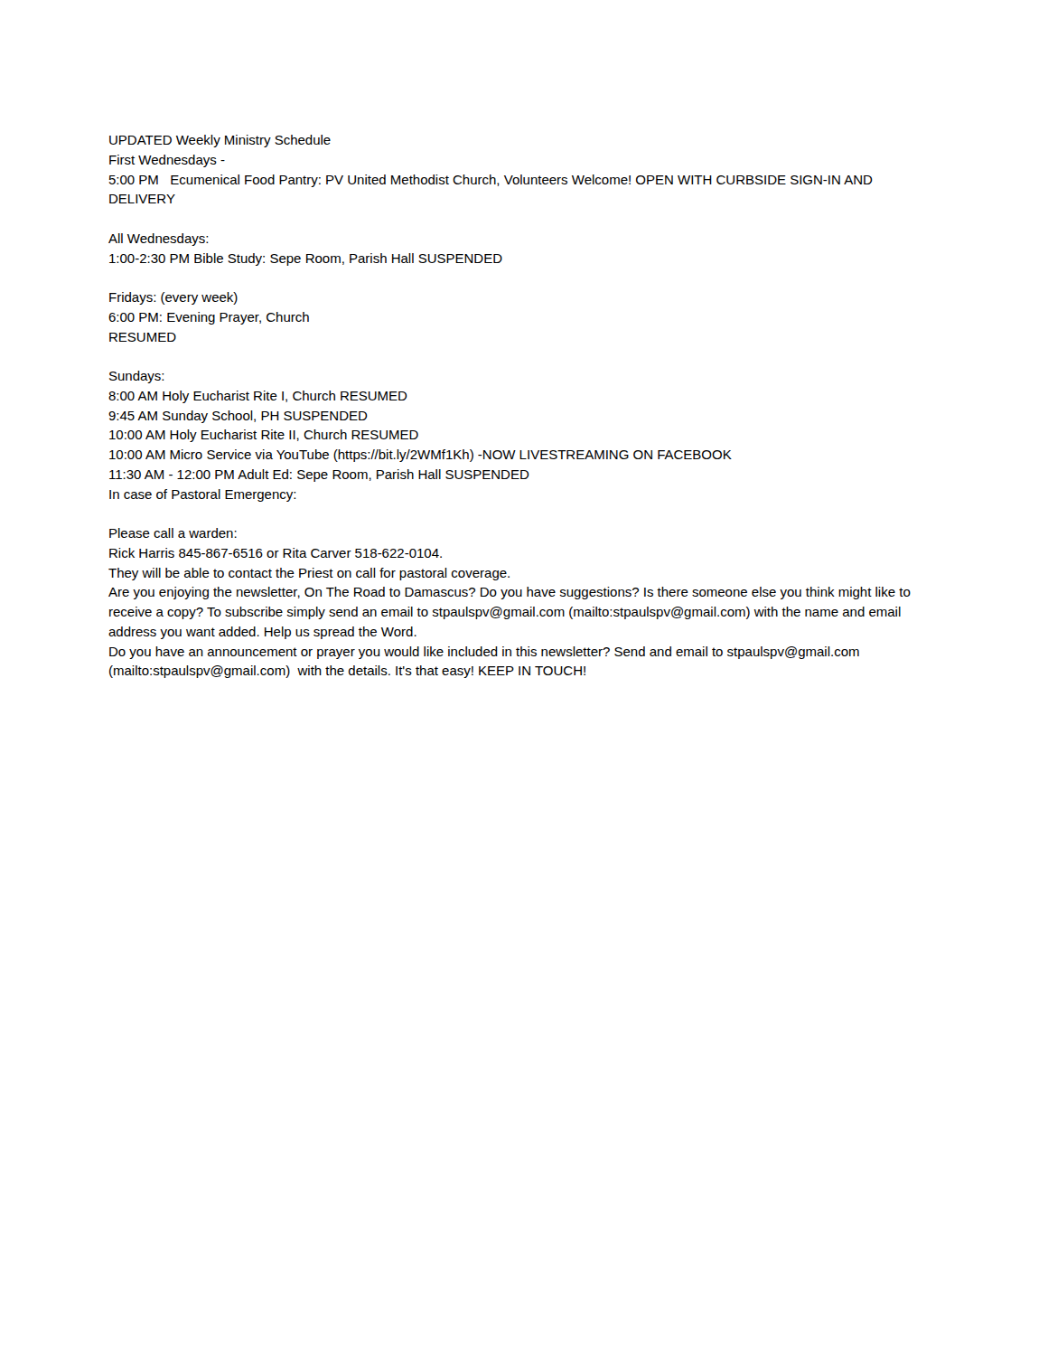UPDATED Weekly Ministry Schedule
First Wednesdays -
5:00 PM Ecumenical Food Pantry: PV United Methodist Church, Volunteers Welcome! OPEN WITH CURBSIDE SIGN-IN AND DELIVERY
All Wednesdays:
1:00-2:30 PM Bible Study: Sepe Room, Parish Hall SUSPENDED
Fridays: (every week)
6:00 PM: Evening Prayer, Church
RESUMED
Sundays:
8:00 AM Holy Eucharist Rite I, Church RESUMED
9:45 AM Sunday School, PH SUSPENDED
10:00 AM Holy Eucharist Rite II, Church RESUMED
10:00 AM Micro Service via YouTube (https://bit.ly/2WMf1Kh) -NOW LIVESTREAMING ON FACEBOOK
11:30 AM - 12:00 PM Adult Ed: Sepe Room, Parish Hall SUSPENDED
In case of Pastoral Emergency:
Please call a warden:
Rick Harris 845-867-6516 or Rita Carver 518-622-0104.
They will be able to contact the Priest on call for pastoral coverage.
Are you enjoying the newsletter, On The Road to Damascus? Do you have suggestions? Is there someone else you think might like to receive a copy? To subscribe simply send an email to stpaulspv@gmail.com (mailto:stpaulspv@gmail.com) with the name and email address you want added. Help us spread the Word.
Do you have an announcement or prayer you would like included in this newsletter? Send and email to stpaulspv@gmail.com (mailto:stpaulspv@gmail.com) with the details. It's that easy! KEEP IN TOUCH!